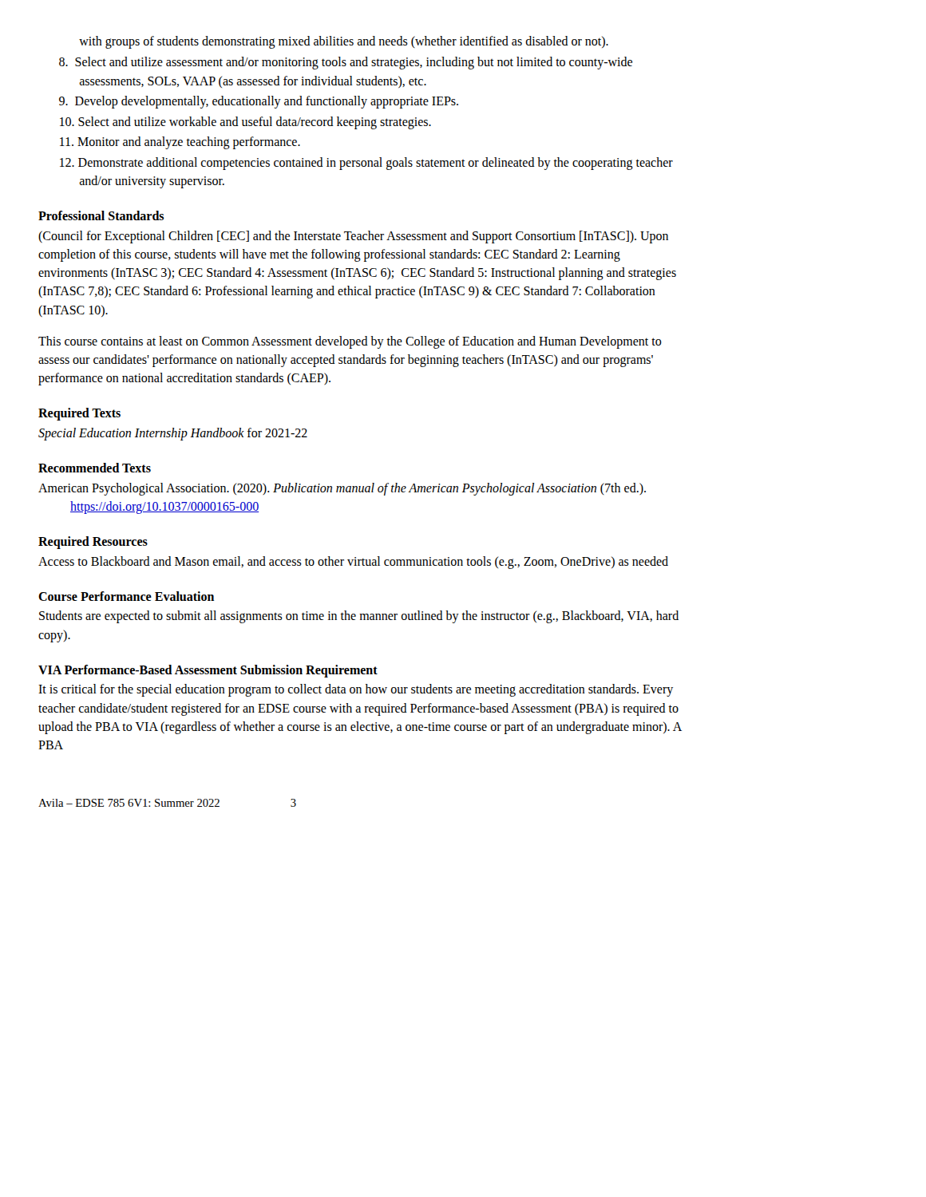with groups of students demonstrating mixed abilities and needs (whether identified as disabled or not).
8. Select and utilize assessment and/or monitoring tools and strategies, including but not limited to county-wide assessments, SOLs, VAAP (as assessed for individual students), etc.
9. Develop developmentally, educationally and functionally appropriate IEPs.
10. Select and utilize workable and useful data/record keeping strategies.
11. Monitor and analyze teaching performance.
12. Demonstrate additional competencies contained in personal goals statement or delineated by the cooperating teacher and/or university supervisor.
Professional Standards
(Council for Exceptional Children [CEC] and the Interstate Teacher Assessment and Support Consortium [InTASC]). Upon completion of this course, students will have met the following professional standards: CEC Standard 2: Learning environments (InTASC 3); CEC Standard 4: Assessment (InTASC 6); CEC Standard 5: Instructional planning and strategies (InTASC 7,8); CEC Standard 6: Professional learning and ethical practice (InTASC 9) & CEC Standard 7: Collaboration (InTASC 10).
This course contains at least on Common Assessment developed by the College of Education and Human Development to assess our candidates' performance on nationally accepted standards for beginning teachers (InTASC) and our programs' performance on national accreditation standards (CAEP).
Required Texts
Special Education Internship Handbook for 2021-22
Recommended Texts
American Psychological Association. (2020). Publication manual of the American Psychological Association (7th ed.). https://doi.org/10.1037/0000165-000
Required Resources
Access to Blackboard and Mason email, and access to other virtual communication tools (e.g., Zoom, OneDrive) as needed
Course Performance Evaluation
Students are expected to submit all assignments on time in the manner outlined by the instructor (e.g., Blackboard, VIA, hard copy).
VIA Performance-Based Assessment Submission Requirement
It is critical for the special education program to collect data on how our students are meeting accreditation standards. Every teacher candidate/student registered for an EDSE course with a required Performance-based Assessment (PBA) is required to upload the PBA to VIA (regardless of whether a course is an elective, a one-time course or part of an undergraduate minor). A PBA
Avila – EDSE 785 6V1: Summer 20223